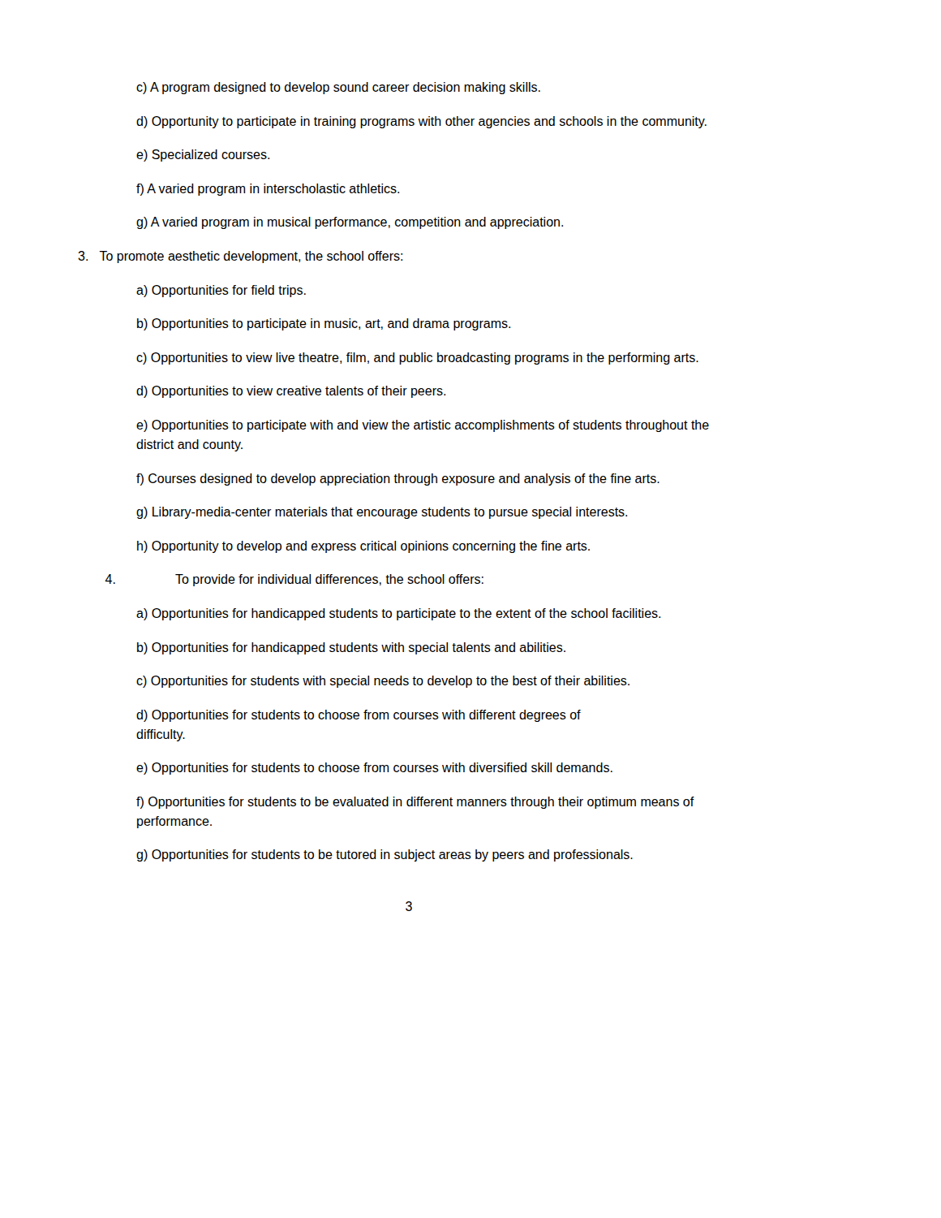c) A program designed to develop sound career decision making skills.
d) Opportunity to participate in training programs with other agencies and schools in the community.
e) Specialized courses.
f) A varied program in interscholastic athletics.
g) A varied program in musical performance, competition and appreciation.
3. To promote aesthetic development, the school offers:
a) Opportunities for field trips.
b) Opportunities to participate in music, art, and drama programs.
c) Opportunities to view live theatre, film, and public broadcasting programs in the performing arts.
d) Opportunities to view creative talents of their peers.
e) Opportunities to participate with and view the artistic accomplishments of students throughout the district and county.
f) Courses designed to develop appreciation through exposure and analysis of the fine arts.
g) Library-media-center materials that encourage students to pursue special interests.
h) Opportunity to develop and express critical opinions concerning the fine arts.
4. To provide for individual differences, the school offers:
a) Opportunities for handicapped students to participate to the extent of the school facilities.
b) Opportunities for handicapped students with special talents and abilities.
c) Opportunities for students with special needs to develop to the best of their abilities.
d) Opportunities for students to choose from courses with different degrees of
difficulty.
e) Opportunities for students to choose from courses with diversified skill demands.
f) Opportunities for students to be evaluated in different manners through their optimum means of performance.
g) Opportunities for students to be tutored in subject areas by peers and professionals.
3